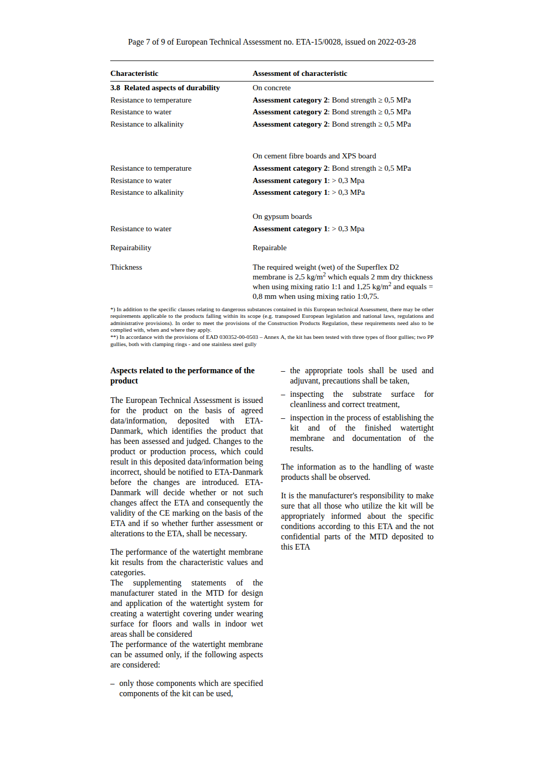Page 7 of 9 of European Technical Assessment no. ETA-15/0028, issued on 2022-03-28
| Characteristic | Assessment of characteristic |
| --- | --- |
| 3.8 Related aspects of durability | On concrete |
| Resistance to temperature | Assessment category 2 : Bond strength ≥ 0,5 MPa |
| Resistance to water | Assessment category 2 : Bond strength ≥ 0,5 MPa |
| Resistance to alkalinity | Assessment category 2 : Bond strength ≥ 0,5 MPa |
| | On cement fibre boards and XPS board |
| Resistance to temperature | Assessment category 2 : Bond strength ≥ 0,5 MPa |
| Resistance to water | Assessment category 1 : > 0,3 Mpa |
| Resistance to alkalinity | Assessment category 1 : > 0,3 MPa |
| | On gypsum boards |
| Resistance to water | Assessment category 1 : > 0,3 Mpa |
| Repairability | Repairable |
| Thickness | The required weight (wet) of the Superflex D2 membrane is 2,5 kg/m 2 which equals 2 mm dry thickness when using mixing ratio 1:1 and 1,25 kg/m 2 and equals = 0,8 mm when using mixing ratio 1:0,75. |
*) In addition to the specific clauses relating to dangerous substances contained in this European technical Assessment, there may be other requirements applicable to the products falling within its scope (e.g. transposed European legislation and national laws, regulations and administrative provisions). In order to meet the provisions of the Construction Products Regulation, these requirements need also to be complied with, when and where they apply.
**) In accordance with the provisions of EAD 030352-00-0503 – Annex A, the kit has been tested with three types of floor gullies; two PP gullies, both with clamping rings - and one stainless steel gully
Aspects related to the performance of the product
The European Technical Assessment is issued for the product on the basis of agreed data/information, deposited with ETA-Danmark, which identifies the product that has been assessed and judged. Changes to the product or production process, which could result in this deposited data/information being incorrect, should be notified to ETA-Danmark before the changes are introduced. ETA-Danmark will decide whether or not such changes affect the ETA and consequently the validity of the CE marking on the basis of the ETA and if so whether further assessment or alterations to the ETA, shall be necessary.
The performance of the watertight membrane kit results from the characteristic values and categories.
The supplementing statements of the manufacturer stated in the MTD for design and application of the watertight system for creating a watertight covering under wearing surface for floors and walls in indoor wet areas shall be considered
The performance of the watertight membrane can be assumed only, if the following aspects are considered:
only those components which are specified components of the kit can be used,
the appropriate tools shall be used and adjuvant, precautions shall be taken,
inspecting the substrate surface for cleanliness and correct treatment,
inspection in the process of establishing the kit and of the finished watertight membrane and documentation of the results.
The information as to the handling of waste products shall be observed.
It is the manufacturer's responsibility to make sure that all those who utilize the kit will be appropriately informed about the specific conditions according to this ETA and the not confidential parts of the MTD deposited to this ETA